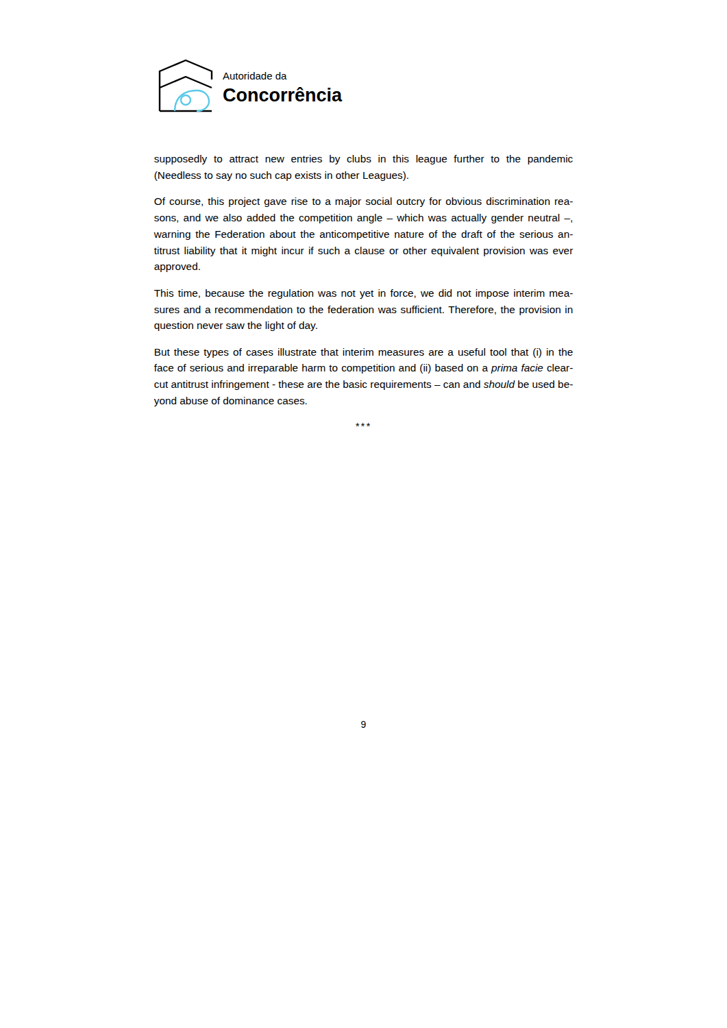Autoridade da Concorrência Autoridade da Concorrência
supposedly to attract new entries by clubs in this league further to the pandemic (Needless to say no such cap exists in other Leagues).
Of course, this project gave rise to a major social outcry for obvious discrimination reasons, and we also added the competition angle – which was actually gender neutral –, warning the Federation about the anticompetitive nature of the draft of the serious antitrust liability that it might incur if such a clause or other equivalent provision was ever approved.
This time, because the regulation was not yet in force, we did not impose interim measures and a recommendation to the federation was sufficient. Therefore, the provision in question never saw the light of day.
But these types of cases illustrate that interim measures are a useful tool that (i) in the face of serious and irreparable harm to competition and (ii) based on a prima facie clear-cut antitrust infringement - these are the basic requirements – can and should be used beyond abuse of dominance cases.
***
9